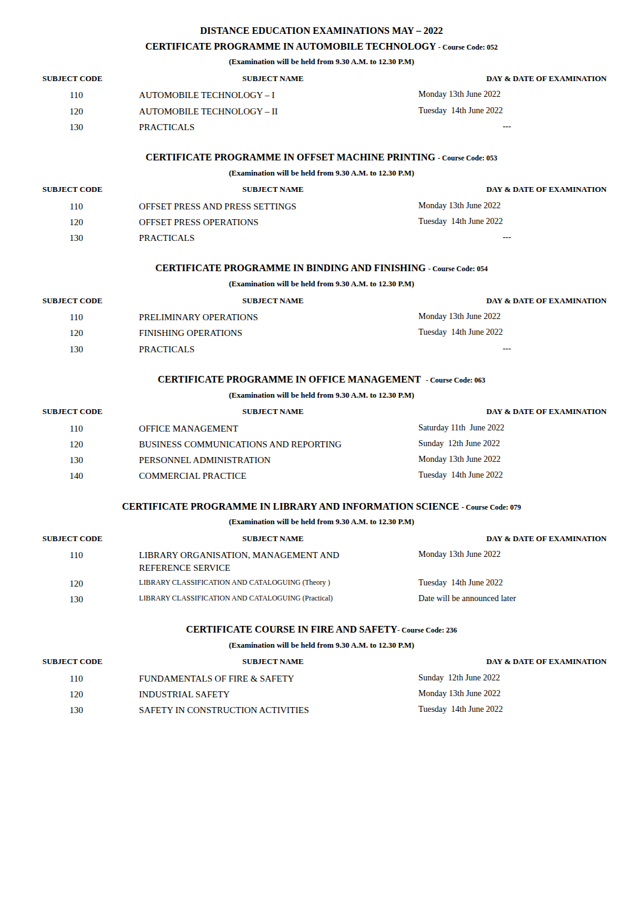DISTANCE EDUCATION EXAMINATIONS MAY – 2022
CERTIFICATE PROGRAMME IN AUTOMOBILE TECHNOLOGY - Course Code: 052
(Examination will be held from 9.30 A.M. to 12.30 P.M)
| SUBJECT CODE | SUBJECT NAME | DAY & DATE OF EXAMINATION |
| --- | --- | --- |
| 110 | AUTOMOBILE TECHNOLOGY – I | Monday 13th June 2022 |
| 120 | AUTOMOBILE TECHNOLOGY – II | Tuesday 14th June 2022 |
| 130 | PRACTICALS | --- |
CERTIFICATE PROGRAMME IN OFFSET MACHINE PRINTING - Course Code: 053
(Examination will be held from 9.30 A.M. to 12.30 P.M)
| SUBJECT CODE | SUBJECT NAME | DAY & DATE OF EXAMINATION |
| --- | --- | --- |
| 110 | OFFSET PRESS AND PRESS SETTINGS | Monday 13th June 2022 |
| 120 | OFFSET PRESS OPERATIONS | Tuesday 14th June 2022 |
| 130 | PRACTICALS | --- |
CERTIFICATE PROGRAMME IN BINDING AND FINISHING - Course Code: 054
(Examination will be held from 9.30 A.M. to 12.30 P.M)
| SUBJECT CODE | SUBJECT NAME | DAY & DATE OF EXAMINATION |
| --- | --- | --- |
| 110 | PRELIMINARY OPERATIONS | Monday 13th June 2022 |
| 120 | FINISHING OPERATIONS | Tuesday 14th June 2022 |
| 130 | PRACTICALS | --- |
CERTIFICATE PROGRAMME IN OFFICE MANAGEMENT - Course Code: 063
(Examination will be held from 9.30 A.M. to 12.30 P.M)
| SUBJECT CODE | SUBJECT NAME | DAY & DATE OF EXAMINATION |
| --- | --- | --- |
| 110 | OFFICE MANAGEMENT | Saturday 11th June 2022 |
| 120 | BUSINESS COMMUNICATIONS AND REPORTING | Sunday 12th June 2022 |
| 130 | PERSONNEL ADMINISTRATION | Monday 13th June 2022 |
| 140 | COMMERCIAL PRACTICE | Tuesday 14th June 2022 |
CERTIFICATE PROGRAMME IN LIBRARY AND INFORMATION SCIENCE - Course Code: 079
(Examination will be held from 9.30 A.M. to 12.30 P.M)
| SUBJECT CODE | SUBJECT NAME | DAY & DATE OF EXAMINATION |
| --- | --- | --- |
| 110 | LIBRARY ORGANISATION, MANAGEMENT AND REFERENCE SERVICE | Monday 13th June 2022 |
| 120 | LIBRARY CLASSIFICATION AND CATALOGUING (Theory ) | Tuesday 14th June 2022 |
| 130 | LIBRARY CLASSIFICATION AND CATALOGUING (Practical) | Date will be announced later |
CERTIFICATE COURSE IN FIRE AND SAFETY- Course Code: 236
(Examination will be held from 9.30 A.M. to 12.30 P.M)
| SUBJECT CODE | SUBJECT NAME | DAY & DATE OF EXAMINATION |
| --- | --- | --- |
| 110 | FUNDAMENTALS OF FIRE & SAFETY | Sunday 12th June 2022 |
| 120 | INDUSTRIAL SAFETY | Monday 13th June 2022 |
| 130 | SAFETY IN CONSTRUCTION ACTIVITIES | Tuesday 14th June 2022 |